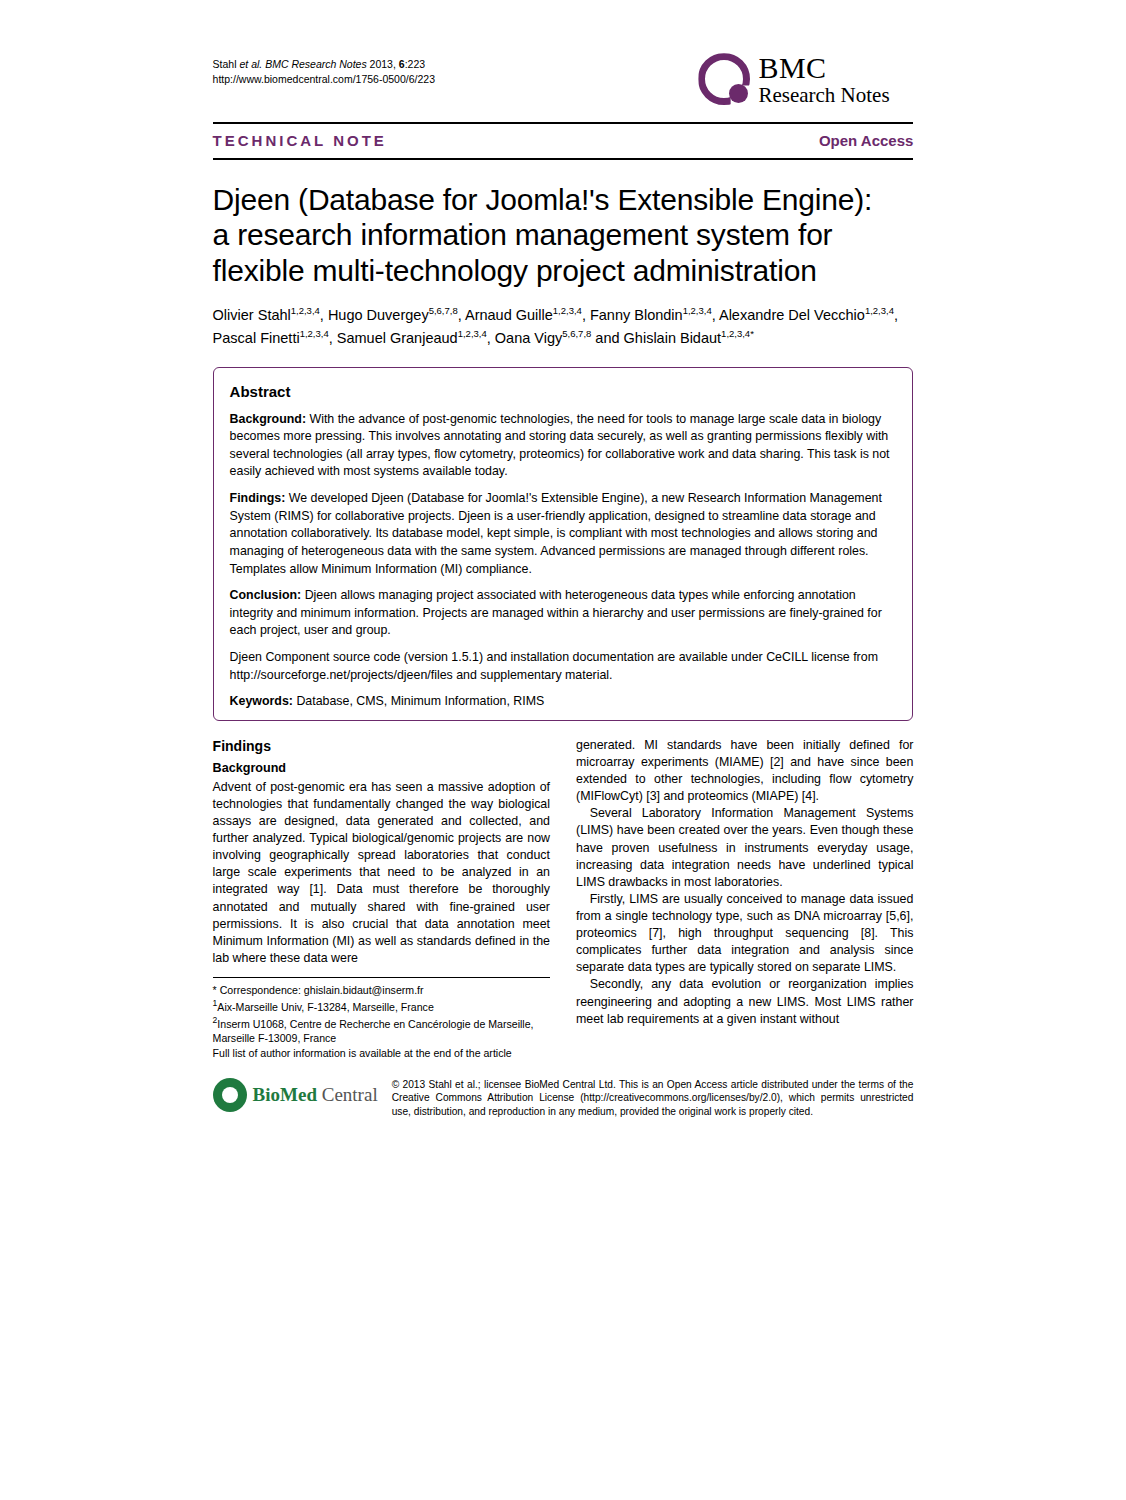Stahl et al. BMC Research Notes 2013, 6:223
http://www.biomedcentral.com/1756-0500/6/223
BMC
Research Notes
Technical Note
Open Access
Djeen (Database for Joomla!'s Extensible Engine):
a research information management system for
flexible multi-technology project administration
Olivier Stahl1,2,3,4, Hugo Duvergey5,6,7,8, Arnaud Guille1,2,3,4, Fanny Blondin1,2,3,4, Alexandre Del Vecchio1,2,3,4, Pascal Finetti1,2,3,4, Samuel Granjeaud1,2,3,4, Oana Vigy5,6,7,8 and Ghislain Bidaut1,2,3,4*
Abstract
Background: With the advance of post-genomic technologies, the need for tools to manage large scale data in biology becomes more pressing. This involves annotating and storing data securely, as well as granting permissions flexibly with several technologies (all array types, flow cytometry, proteomics) for collaborative work and data sharing. This task is not easily achieved with most systems available today.
Findings: We developed Djeen (Database for Joomla!'s Extensible Engine), a new Research Information Management System (RIMS) for collaborative projects. Djeen is a user-friendly application, designed to streamline data storage and annotation collaboratively. Its database model, kept simple, is compliant with most technologies and allows storing and managing of heterogeneous data with the same system. Advanced permissions are managed through different roles. Templates allow Minimum Information (MI) compliance.
Conclusion: Djeen allows managing project associated with heterogeneous data types while enforcing annotation integrity and minimum information. Projects are managed within a hierarchy and user permissions are finely-grained for each project, user and group.
Djeen Component source code (version 1.5.1) and installation documentation are available under CeCILL license from http://sourceforge.net/projects/djeen/files and supplementary material.
Keywords: Database, CMS, Minimum Information, RIMS
Findings
Background
Advent of post-genomic era has seen a massive adoption of technologies that fundamentally changed the way biological assays are designed, data generated and collected, and further analyzed. Typical biological/genomic projects are now involving geographically spread laboratories that conduct large scale experiments that need to be analyzed in an integrated way [1]. Data must therefore be thoroughly annotated and mutually shared with fine-grained user permissions. It is also crucial that data annotation meet Minimum Information (MI) as well as standards defined in the lab where these data were
* Correspondence: ghislain.bidaut@inserm.fr
1Aix-Marseille Univ, F-13284, Marseille, France
2Inserm U1068, Centre de Recherche en Cancérologie de Marseille, Marseille F-13009, France
Full list of author information is available at the end of the article
generated. MI standards have been initially defined for microarray experiments (MIAME) [2] and have since been extended to other technologies, including flow cytometry (MIFlowCyt) [3] and proteomics (MIAPE) [4].
Several Laboratory Information Management Systems (LIMS) have been created over the years. Even though these have proven usefulness in instruments everyday usage, increasing data integration needs have underlined typical LIMS drawbacks in most laboratories.
Firstly, LIMS are usually conceived to manage data issued from a single technology type, such as DNA microarray [5,6], proteomics [7], high throughput sequencing [8]. This complicates further data integration and analysis since separate data types are typically stored on separate LIMS.
Secondly, any data evolution or reorganization implies reengineering and adopting a new LIMS. Most LIMS rather meet lab requirements at a given instant without
BioMed Central
© 2013 Stahl et al.; licensee BioMed Central Ltd. This is an Open Access article distributed under the terms of the Creative Commons Attribution License (http://creativecommons.org/licenses/by/2.0), which permits unrestricted use, distribution, and reproduction in any medium, provided the original work is properly cited.